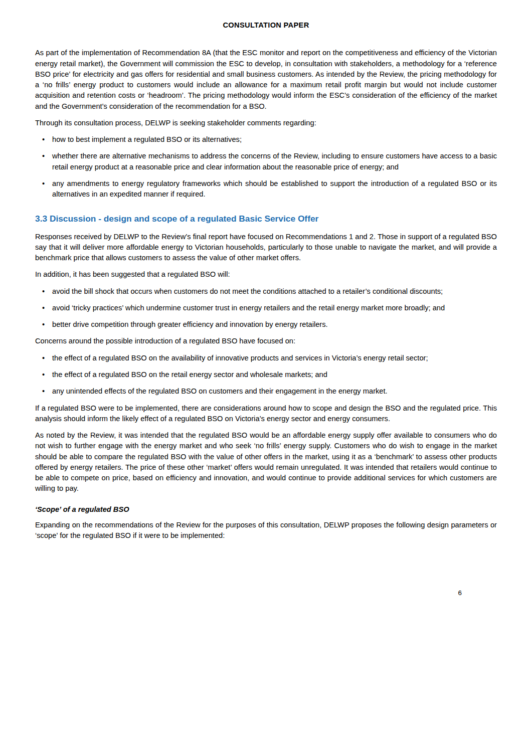CONSULTATION PAPER
As part of the implementation of Recommendation 8A (that the ESC monitor and report on the competitiveness and efficiency of the Victorian energy retail market), the Government will commission the ESC to develop, in consultation with stakeholders, a methodology for a ‘reference BSO price’ for electricity and gas offers for residential and small business customers. As intended by the Review, the pricing methodology for a ‘no frills’ energy product to customers would include an allowance for a maximum retail profit margin but would not include customer acquisition and retention costs or ‘headroom’. The pricing methodology would inform the ESC’s consideration of the efficiency of the market and the Government’s consideration of the recommendation for a BSO.
Through its consultation process, DELWP is seeking stakeholder comments regarding:
how to best implement a regulated BSO or its alternatives;
whether there are alternative mechanisms to address the concerns of the Review, including to ensure customers have access to a basic retail energy product at a reasonable price and clear information about the reasonable price of energy; and
any amendments to energy regulatory frameworks which should be established to support the introduction of a regulated BSO or its alternatives in an expedited manner if required.
3.3 Discussion - design and scope of a regulated Basic Service Offer
Responses received by DELWP to the Review’s final report have focused on Recommendations 1 and 2. Those in support of a regulated BSO say that it will deliver more affordable energy to Victorian households, particularly to those unable to navigate the market, and will provide a benchmark price that allows customers to assess the value of other market offers.
In addition, it has been suggested that a regulated BSO will:
avoid the bill shock that occurs when customers do not meet the conditions attached to a retailer’s conditional discounts;
avoid ‘tricky practices’ which undermine customer trust in energy retailers and the retail energy market more broadly; and
better drive competition through greater efficiency and innovation by energy retailers.
Concerns around the possible introduction of a regulated BSO have focused on:
the effect of a regulated BSO on the availability of innovative products and services in Victoria’s energy retail sector;
the effect of a regulated BSO on the retail energy sector and wholesale markets; and
any unintended effects of the regulated BSO on customers and their engagement in the energy market.
If a regulated BSO were to be implemented, there are considerations around how to scope and design the BSO and the regulated price. This analysis should inform the likely effect of a regulated BSO on Victoria’s energy sector and energy consumers.
As noted by the Review, it was intended that the regulated BSO would be an affordable energy supply offer available to consumers who do not wish to further engage with the energy market and who seek ‘no frills’ energy supply. Customers who do wish to engage in the market should be able to compare the regulated BSO with the value of other offers in the market, using it as a ‘benchmark’ to assess other products offered by energy retailers. The price of these other ‘market’ offers would remain unregulated. It was intended that retailers would continue to be able to compete on price, based on efficiency and innovation, and would continue to provide additional services for which customers are willing to pay.
‘Scope’ of a regulated BSO
Expanding on the recommendations of the Review for the purposes of this consultation, DELWP proposes the following design parameters or ‘scope’ for the regulated BSO if it were to be implemented:
6